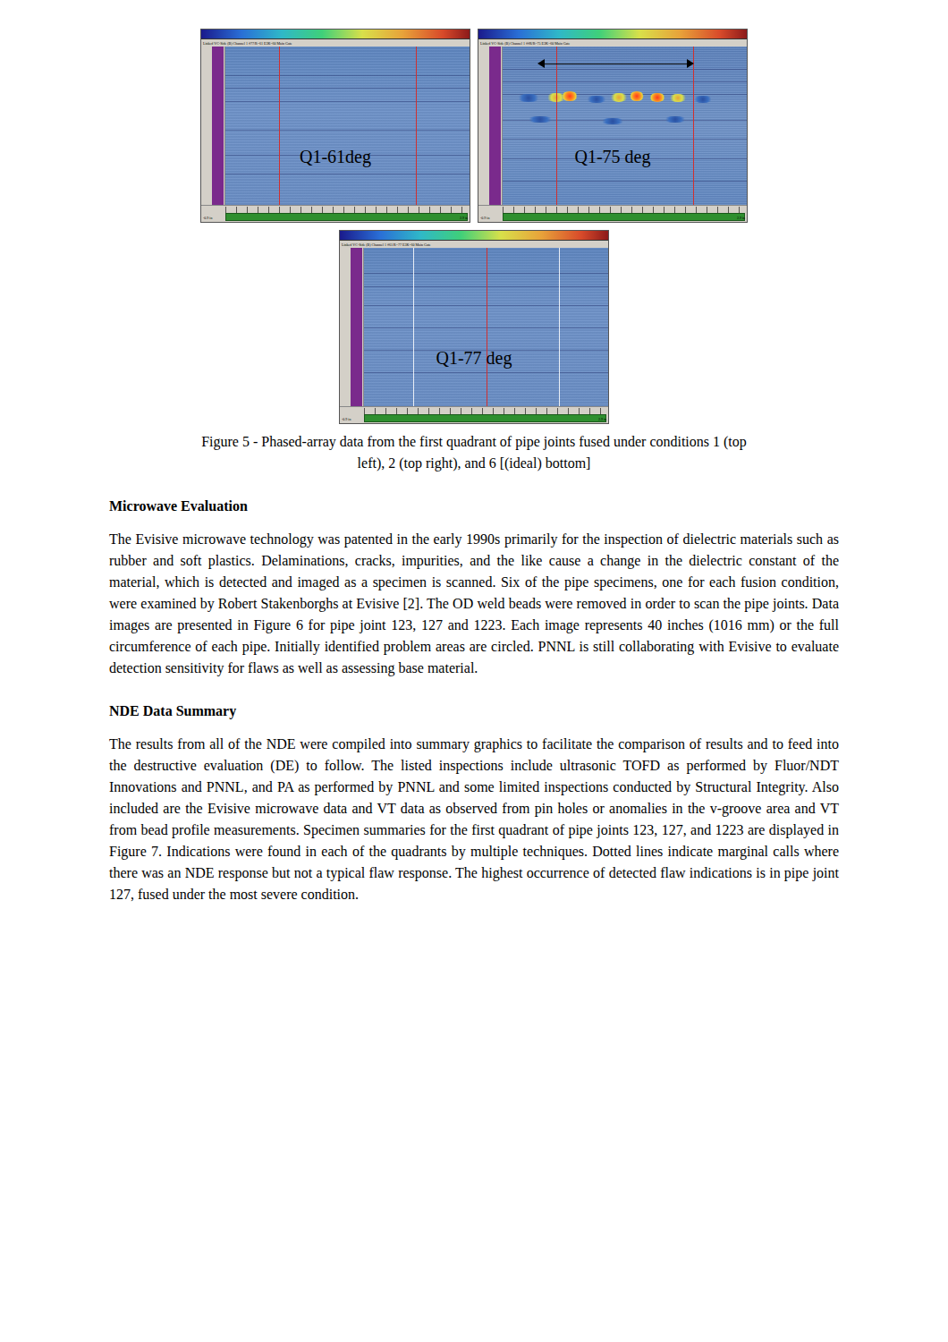Linked VC-Side (B) Channel 1 #77/R=61 E3K=60 Main Gate
Q1-61deg
-0.9 in
2.9 in
Linked VC-Side (B) Channel 1 ##R/R=75 E3K=60 Main Gate
Q1-75 deg
-0.9 in
2.9 in
Linked VC-Side (B) Channel 1 #61/R=77 E3K=60 Main Gate
Q1-77 deg
-0.9 in
2.9 in
Figure 5 - Phased-array data from the first quadrant of pipe joints fused under conditions 1 (top left), 2 (top right), and 6 [(ideal) bottom]
Microwave Evaluation
The Evisive microwave technology was patented in the early 1990s primarily for the inspection of dielectric materials such as rubber and soft plastics. Delaminations, cracks, impurities, and the like cause a change in the dielectric constant of the material, which is detected and imaged as a specimen is scanned. Six of the pipe specimens, one for each fusion condition, were examined by Robert Stakenborghs at Evisive [2]. The OD weld beads were removed in order to scan the pipe joints. Data images are presented in Figure 6 for pipe joint 123, 127 and 1223. Each image represents 40 inches (1016 mm) or the full circumference of each pipe. Initially identified problem areas are circled. PNNL is still collaborating with Evisive to evaluate detection sensitivity for flaws as well as assessing base material.
NDE Data Summary
The results from all of the NDE were compiled into summary graphics to facilitate the comparison of results and to feed into the destructive evaluation (DE) to follow. The listed inspections include ultrasonic TOFD as performed by Fluor/NDT Innovations and PNNL, and PA as performed by PNNL and some limited inspections conducted by Structural Integrity. Also included are the Evisive microwave data and VT data as observed from pin holes or anomalies in the v-groove area and VT from bead profile measurements. Specimen summaries for the first quadrant of pipe joints 123, 127, and 1223 are displayed in Figure 7. Indications were found in each of the quadrants by multiple techniques. Dotted lines indicate marginal calls where there was an NDE response but not a typical flaw response. The highest occurrence of detected flaw indications is in pipe joint 127, fused under the most severe condition.